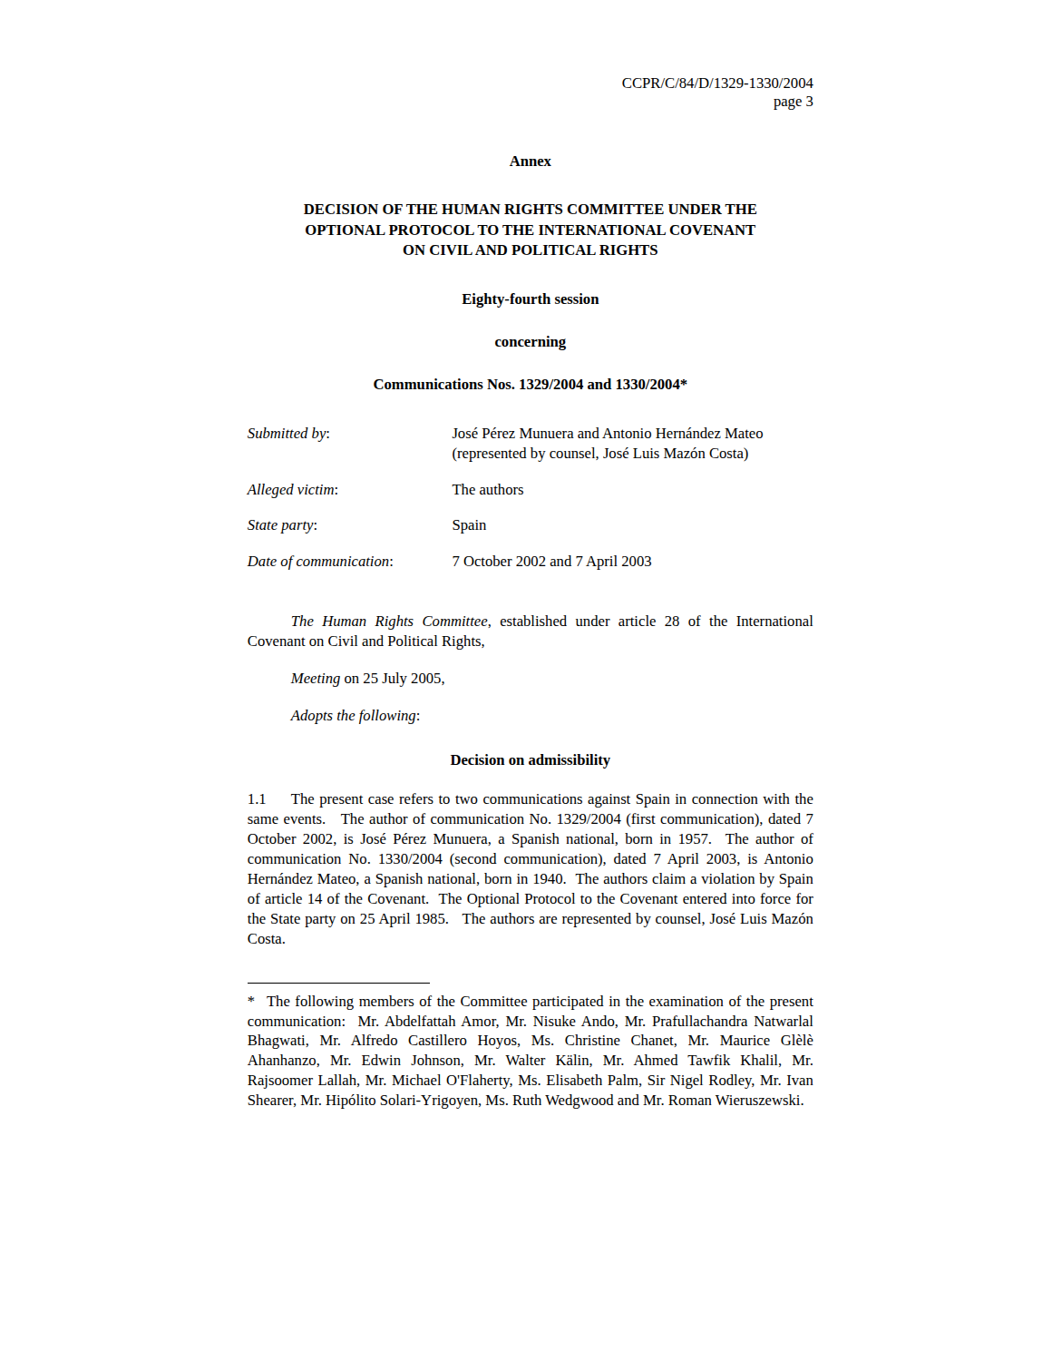CCPR/C/84/D/1329-1330/2004
page 3
Annex
DECISION OF THE HUMAN RIGHTS COMMITTEE UNDER THE
OPTIONAL PROTOCOL TO THE INTERNATIONAL COVENANT
ON CIVIL AND POLITICAL RIGHTS
Eighty-fourth session
concerning
Communications Nos. 1329/2004 and 1330/2004*
| Submitted by : | José Pérez Munuera and Antonio Hernández Mateo (represented by counsel, José Luis Mazón Costa) |
| Alleged victim : | The authors |
| State party : | Spain |
| Date of communication : | 7 October 2002 and 7 April 2003 |
The Human Rights Committee, established under article 28 of the International Covenant on Civil and Political Rights,
Meeting on 25 July 2005,
Adopts the following:
Decision on admissibility
1.1 The present case refers to two communications against Spain in connection with the same events. The author of communication No. 1329/2004 (first communication), dated 7 October 2002, is José Pérez Munuera, a Spanish national, born in 1957. The author of communication No. 1330/2004 (second communication), dated 7 April 2003, is Antonio Hernández Mateo, a Spanish national, born in 1940. The authors claim a violation by Spain of article 14 of the Covenant. The Optional Protocol to the Covenant entered into force for the State party on 25 April 1985. The authors are represented by counsel, José Luis Mazón Costa.
*The following members of the Committee participated in the examination of the present communication: Mr. Abdelfattah Amor, Mr. Nisuke Ando, Mr. Prafullachandra Natwarlal Bhagwati, Mr. Alfredo Castillero Hoyos, Ms. Christine Chanet, Mr. Maurice Glèlè Ahanhanzo, Mr. Edwin Johnson, Mr. Walter Kälin, Mr. Ahmed Tawfik Khalil, Mr. Rajsoomer Lallah, Mr. Michael O'Flaherty, Ms. Elisabeth Palm, Sir Nigel Rodley, Mr. Ivan Shearer, Mr. Hipólito Solari-Yrigoyen, Ms. Ruth Wedgwood and Mr. Roman Wieruszewski.